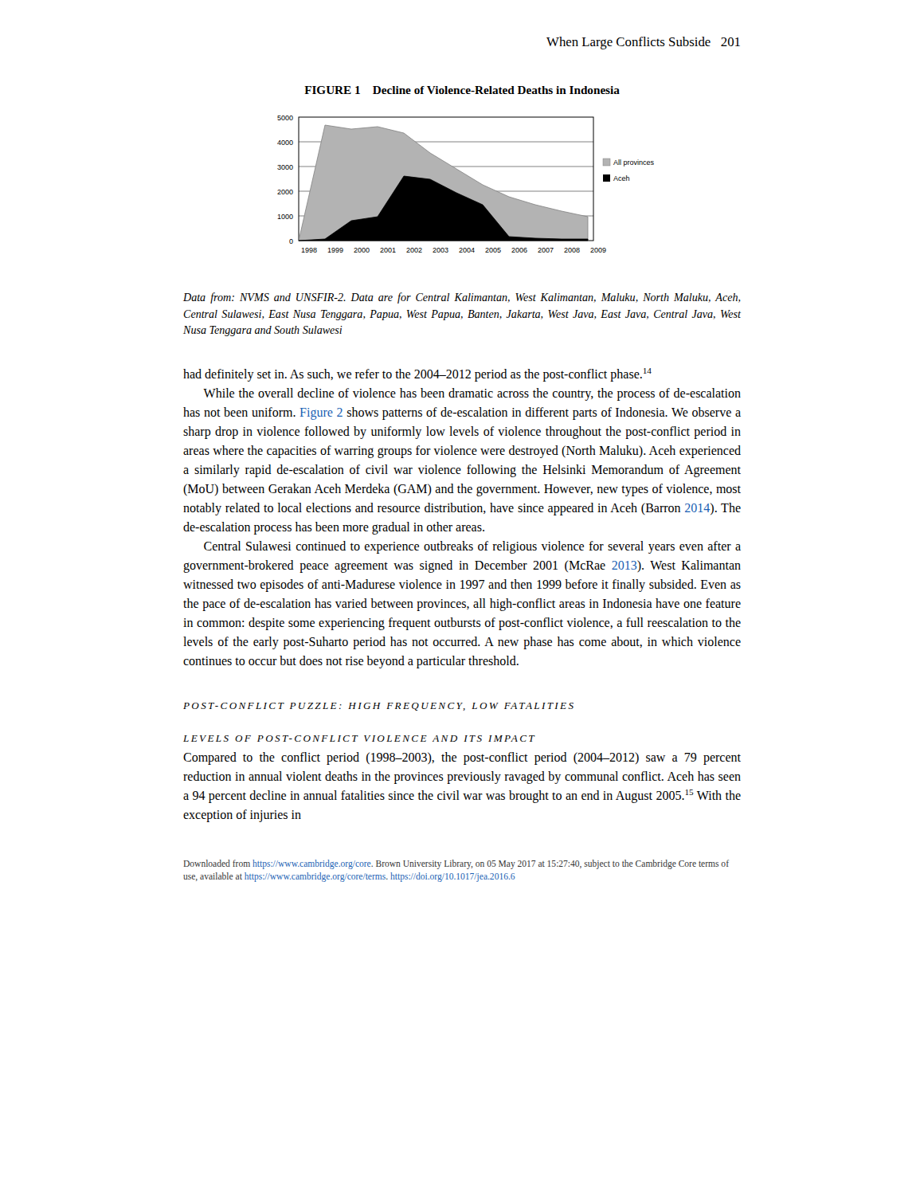When Large Conflicts Subside 201
FIGURE 1 Decline of Violence-Related Deaths in Indonesia
5000 4000 3000 2000 1000 0 1998 1999 2000 2001 2002 2003 2004 2005 2006 2007 2008 2009 All provinces Aceh
Data from: NVMS and UNSFIR-2. Data are for Central Kalimantan, West Kalimantan, Maluku, North Maluku, Aceh, Central Sulawesi, East Nusa Tenggara, Papua, West Papua, Banten, Jakarta, West Java, East Java, Central Java, West Nusa Tenggara and South Sulawesi
had definitely set in. As such, we refer to the 2004–2012 period as the post-conflict phase.14
While the overall decline of violence has been dramatic across the country, the process of de-escalation has not been uniform. Figure 2 shows patterns of de-escalation in different parts of Indonesia. We observe a sharp drop in violence followed by uniformly low levels of violence throughout the post-conflict period in areas where the capacities of warring groups for violence were destroyed (North Maluku). Aceh experienced a similarly rapid de-escalation of civil war violence following the Helsinki Memorandum of Agreement (MoU) between Gerakan Aceh Merdeka (GAM) and the government. However, new types of violence, most notably related to local elections and resource distribution, have since appeared in Aceh (Barron 2014). The de-escalation process has been more gradual in other areas.
Central Sulawesi continued to experience outbreaks of religious violence for several years even after a government-brokered peace agreement was signed in December 2001 (McRae 2013). West Kalimantan witnessed two episodes of anti-Madurese violence in 1997 and then 1999 before it finally subsided. Even as the pace of de-escalation has varied between provinces, all high-conflict areas in Indonesia have one feature in common: despite some experiencing frequent outbursts of post-conflict violence, a full reescalation to the levels of the early post-Suharto period has not occurred. A new phase has come about, in which violence continues to occur but does not rise beyond a particular threshold.
Post-conflict puzzle: high frequency, low fatalities
Levels of post-conflict violence and its impact
Compared to the conflict period (1998–2003), the post-conflict period (2004–2012) saw a 79 percent reduction in annual violent deaths in the provinces previously ravaged by communal conflict. Aceh has seen a 94 percent decline in annual fatalities since the civil war was brought to an end in August 2005.15 With the exception of injuries in
Downloaded from https://www.cambridge.org/core. Brown University Library, on 05 May 2017 at 15:27:40, subject to the Cambridge Core terms of use, available at https://www.cambridge.org/core/terms. https://doi.org/10.1017/jea.2016.6